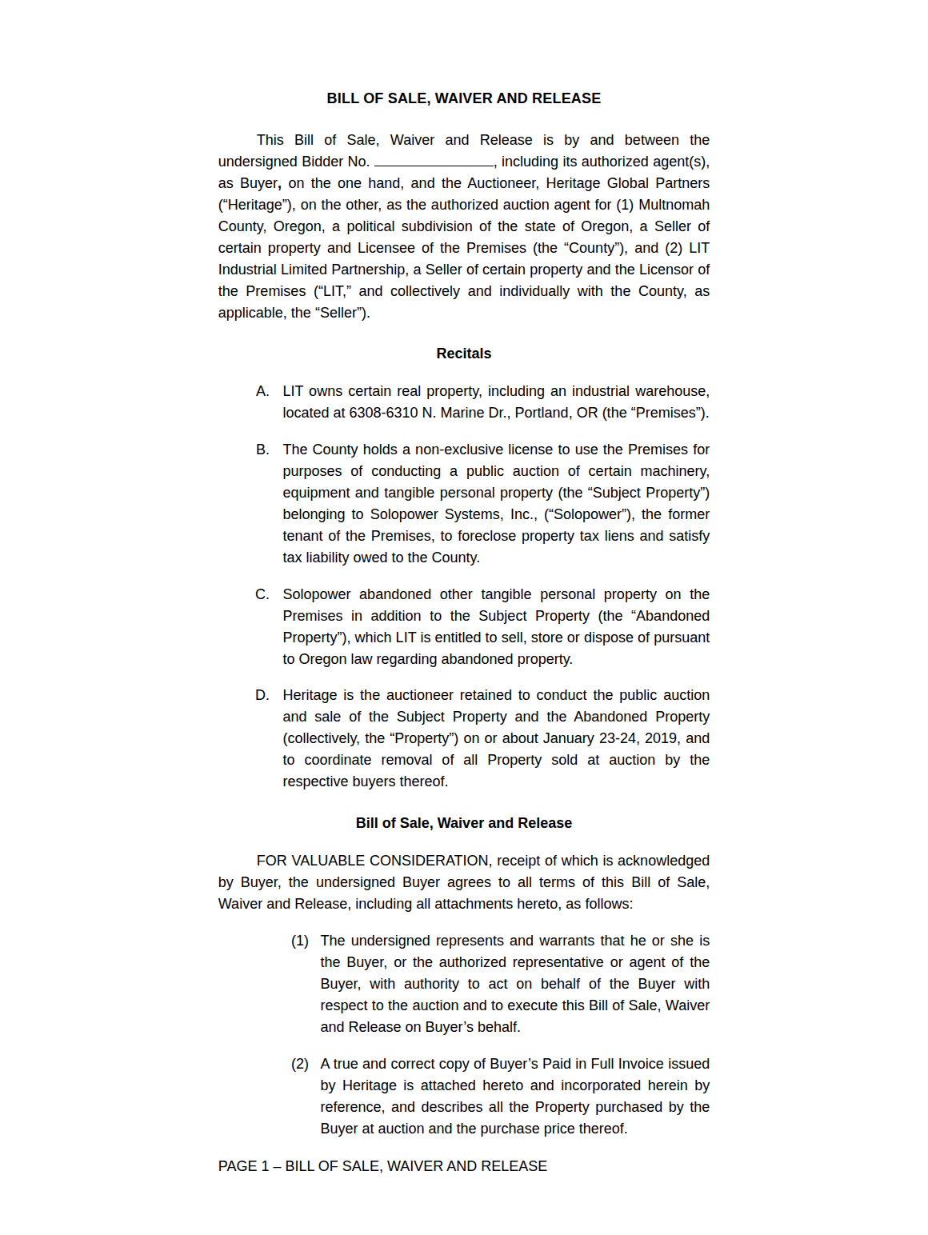BILL OF SALE, WAIVER AND RELEASE
This Bill of Sale, Waiver and Release is by and between the undersigned Bidder No. , including its authorized agent(s), as Buyer, on the one hand, and the Auctioneer, Heritage Global Partners (“Heritage”), on the other, as the authorized auction agent for (1) Multnomah County, Oregon, a political subdivision of the state of Oregon, a Seller of certain property and Licensee of the Premises (the “County”), and (2) LIT Industrial Limited Partnership, a Seller of certain property and the Licensor of the Premises (“LIT,” and collectively and individually with the County, as applicable, the “Seller”).
Recitals
LIT owns certain real property, including an industrial warehouse, located at 6308-6310 N. Marine Dr., Portland, OR (the “Premises”).
The County holds a non-exclusive license to use the Premises for purposes of conducting a public auction of certain machinery, equipment and tangible personal property (the “Subject Property”) belonging to Solopower Systems, Inc., (“Solopower”), the former tenant of the Premises, to foreclose property tax liens and satisfy tax liability owed to the County.
Solopower abandoned other tangible personal property on the Premises in addition to the Subject Property (the “Abandoned Property”), which LIT is entitled to sell, store or dispose of pursuant to Oregon law regarding abandoned property.
Heritage is the auctioneer retained to conduct the public auction and sale of the Subject Property and the Abandoned Property (collectively, the “Property”) on or about January 23-24, 2019, and to coordinate removal of all Property sold at auction by the respective buyers thereof.
Bill of Sale, Waiver and Release
FOR VALUABLE CONSIDERATION, receipt of which is acknowledged by Buyer, the undersigned Buyer agrees to all terms of this Bill of Sale, Waiver and Release, including all attachments hereto, as follows:
The undersigned represents and warrants that he or she is the Buyer, or the authorized representative or agent of the Buyer, with authority to act on behalf of the Buyer with respect to the auction and to execute this Bill of Sale, Waiver and Release on Buyer’s behalf.
A true and correct copy of Buyer’s Paid in Full Invoice issued by Heritage is attached hereto and incorporated herein by reference, and describes all the Property purchased by the Buyer at auction and the purchase price thereof.
PAGE 1 – BILL OF SALE, WAIVER AND RELEASE